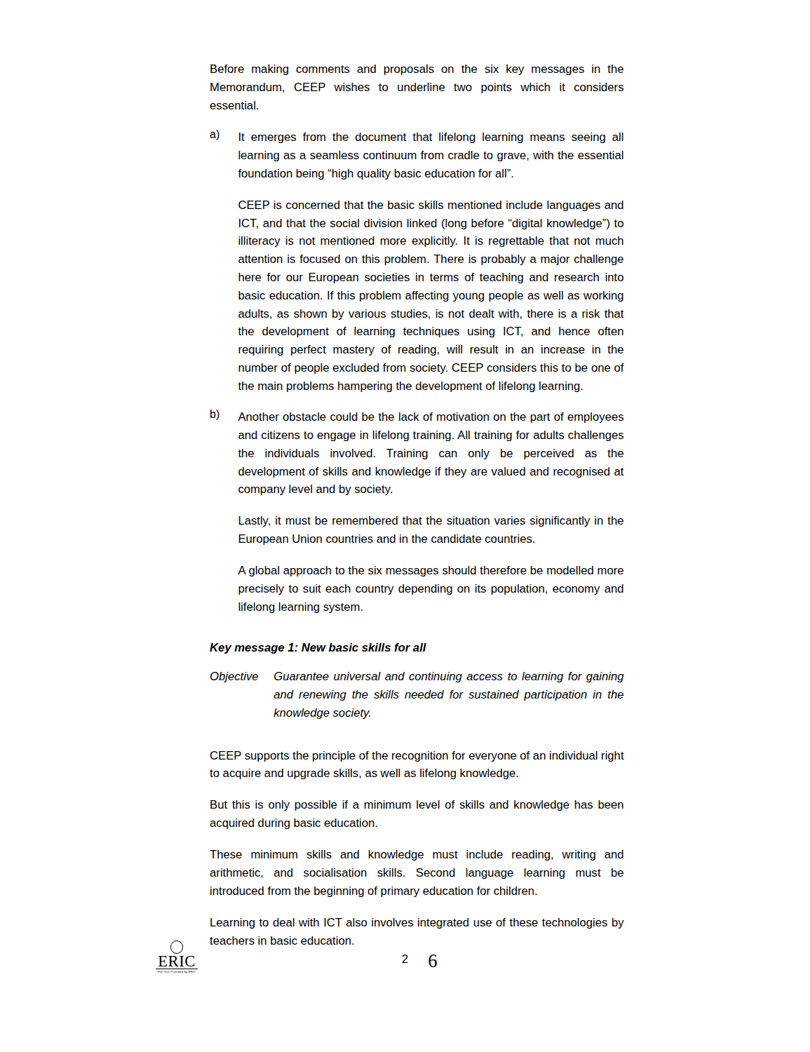Before making comments and proposals on the six key messages in the Memorandum, CEEP wishes to underline two points which it considers essential.
a)
It emerges from the document that lifelong learning means seeing all learning as a seamless continuum from cradle to grave, with the essential foundation being “high quality basic education for all”.
CEEP is concerned that the basic skills mentioned include languages and ICT, and that the social division linked (long before “digital knowledge”) to illiteracy is not mentioned more explicitly. It is regrettable that not much attention is focused on this problem. There is probably a major challenge here for our European societies in terms of teaching and research into basic education. If this problem affecting young people as well as working adults, as shown by various studies, is not dealt with, there is a risk that the development of learning techniques using ICT, and hence often requiring perfect mastery of reading, will result in an increase in the number of people excluded from society. CEEP considers this to be one of the main problems hampering the development of lifelong learning.
b)
Another obstacle could be the lack of motivation on the part of employees and citizens to engage in lifelong training. All training for adults challenges the individuals involved. Training can only be perceived as the development of skills and knowledge if they are valued and recognised at company level and by society.
Lastly, it must be remembered that the situation varies significantly in the European Union countries and in the candidate countries.
A global approach to the six messages should therefore be modelled more precisely to suit each country depending on its population, economy and lifelong learning system.
Key message 1: New basic skills for all
Objective
Guarantee universal and continuing access to learning for gaining and renewing the skills needed for sustained participation in the knowledge society.
CEEP supports the principle of the recognition for everyone of an individual right to acquire and upgrade skills, as well as lifelong knowledge.
But this is only possible if a minimum level of skills and knowledge has been acquired during basic education.
These minimum skills and knowledge must include reading, writing and arithmetic, and socialisation skills. Second language learning must be introduced from the beginning of primary education for children.
Learning to deal with ICT also involves integrated use of these technologies by teachers in basic education.
ERIC
Full Text Provided by ERIC
2
6